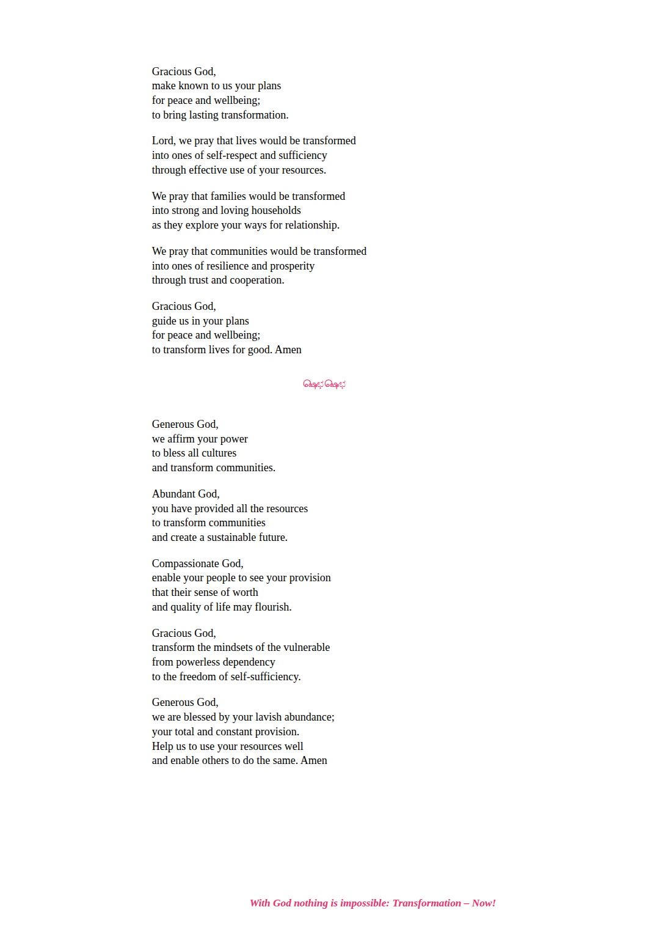Gracious God,
make known to us your plans
for peace and wellbeing;
to bring lasting transformation.
Lord, we pray that lives would be transformed
into ones of self-respect and sufficiency
through effective use of your resources.
We pray that families would be transformed
into strong and loving households
as they explore your ways for relationship.
We pray that communities would be transformed
into ones of resilience and prosperity
through trust and cooperation.
Gracious God,
guide us in your plans
for peace and wellbeing;
to transform lives for good. Amen
௸ಛ௸ಛ
Generous God,
we affirm your power
to bless all cultures
and transform communities.
Abundant God,
you have provided all the resources
to transform communities
and create a sustainable future.
Compassionate God,
enable your people to see your provision
that their sense of worth
and quality of life may flourish.
Gracious God,
transform the mindsets of the vulnerable
from powerless dependency
to the freedom of self-sufficiency.
Generous God,
we are blessed by your lavish abundance;
your total and constant provision.
Help us to use your resources well
and enable others to do the same. Amen
With God nothing is impossible: Transformation – Now!